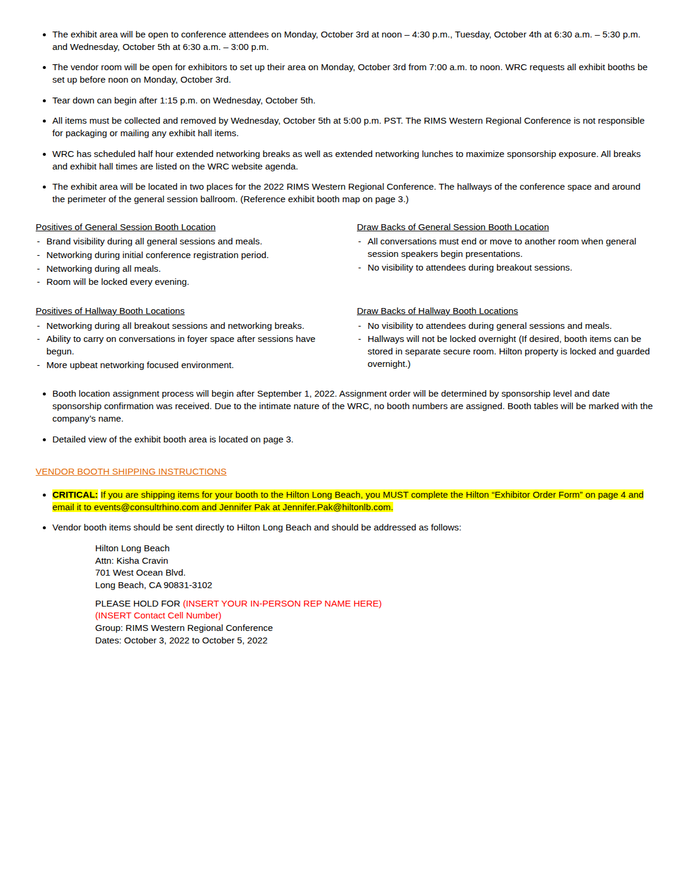The exhibit area will be open to conference attendees on Monday, October 3rd at noon – 4:30 p.m., Tuesday, October 4th at 6:30 a.m. – 5:30 p.m. and Wednesday, October 5th at 6:30 a.m. – 3:00 p.m.
The vendor room will be open for exhibitors to set up their area on Monday, October 3rd from 7:00 a.m. to noon. WRC requests all exhibit booths be set up before noon on Monday, October 3rd.
Tear down can begin after 1:15 p.m. on Wednesday, October 5th.
All items must be collected and removed by Wednesday, October 5th at 5:00 p.m. PST. The RIMS Western Regional Conference is not responsible for packaging or mailing any exhibit hall items.
WRC has scheduled half hour extended networking breaks as well as extended networking lunches to maximize sponsorship exposure. All breaks and exhibit hall times are listed on the WRC website agenda.
The exhibit area will be located in two places for the 2022 RIMS Western Regional Conference. The hallways of the conference space and around the perimeter of the general session ballroom. (Reference exhibit booth map on page 3.)
Positives of General Session Booth Location
Brand visibility during all general sessions and meals.
Networking during initial conference registration period.
Networking during all meals.
Room will be locked every evening.
Draw Backs of General Session Booth Location
All conversations must end or move to another room when general session speakers begin presentations.
No visibility to attendees during breakout sessions.
Positives of Hallway Booth Locations
Networking during all breakout sessions and networking breaks.
Ability to carry on conversations in foyer space after sessions have begun.
More upbeat networking focused environment.
Draw Backs of Hallway Booth Locations
No visibility to attendees during general sessions and meals.
Hallways will not be locked overnight (If desired, booth items can be stored in separate secure room. Hilton property is locked and guarded overnight.)
Booth location assignment process will begin after September 1, 2022. Assignment order will be determined by sponsorship level and date sponsorship confirmation was received. Due to the intimate nature of the WRC, no booth numbers are assigned. Booth tables will be marked with the company’s name.
Detailed view of the exhibit booth area is located on page 3.
VENDOR BOOTH SHIPPING INSTRUCTIONS
CRITICAL: If you are shipping items for your booth to the Hilton Long Beach, you MUST complete the Hilton “Exhibitor Order Form” on page 4 and email it to events@consultrhino.com and Jennifer Pak at Jennifer.Pak@hiltonlb.com.
Vendor booth items should be sent directly to Hilton Long Beach and should be addressed as follows:
Hilton Long Beach
Attn: Kisha Cravin
701 West Ocean Blvd.
Long Beach, CA 90831-3102
PLEASE HOLD FOR (INSERT YOUR IN-PERSON REP NAME HERE)
(INSERT Contact Cell Number)
Group: RIMS Western Regional Conference
Dates: October 3, 2022 to October 5, 2022